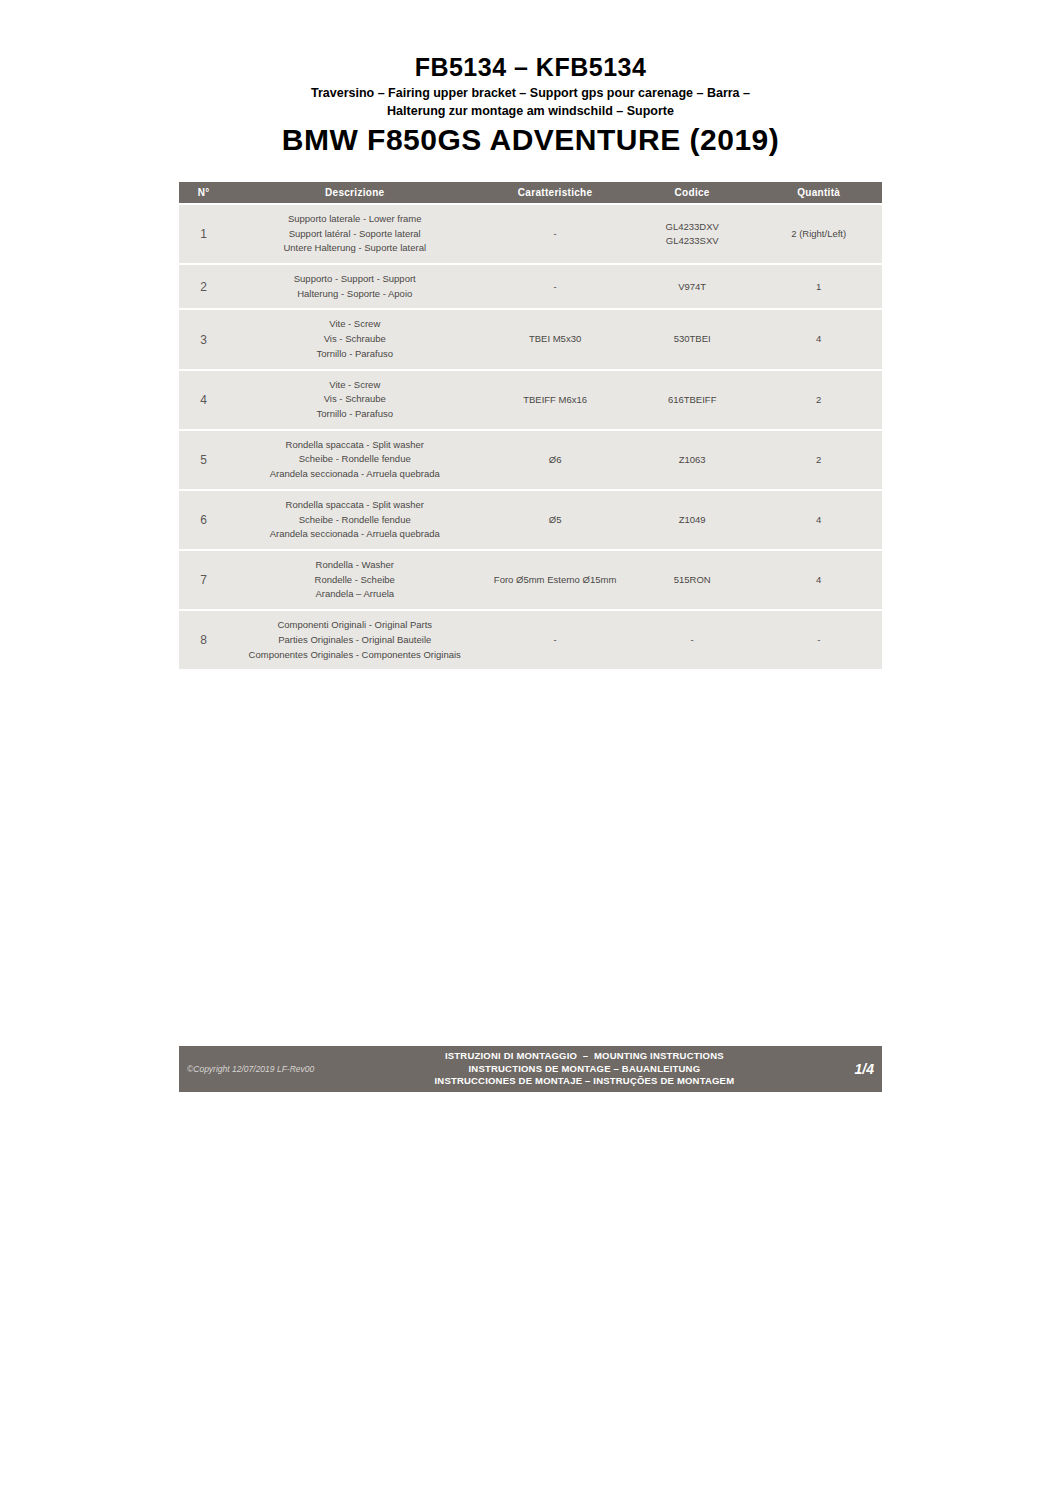FB5134 – KFB5134
Traversino – Fairing upper bracket – Support gps pour carenage – Barra –
Halterung zur montage am windschild – Suporte
BMW F850GS ADVENTURE (2019)
| N° | Descrizione | Caratteristiche | Codice | Quantità |
| --- | --- | --- | --- | --- |
| 1 | Supporto laterale - Lower frame Support latéral - Soporte lateral Untere Halterung - Suporte lateral | - | GL4233DXV GL4233SXV | 2 (Right/Left) |
| 2 | Supporto - Support - Support Halterung - Soporte - Apoio | - | V974T | 1 |
| 3 | Vite - Screw Vis - Schraube Tornillo - Parafuso | TBEI M5x30 | 530TBEI | 4 |
| 4 | Vite - Screw Vis - Schraube Tornillo - Parafuso | TBEIFF M6x16 | 616TBEIFF | 2 |
| 5 | Rondella spaccata - Split washer Scheibe - Rondelle fendue Arandela seccionada - Arruela quebrada | Ø6 | Z1063 | 2 |
| 6 | Rondella spaccata - Split washer Scheibe - Rondelle fendue Arandela seccionada - Arruela quebrada | Ø5 | Z1049 | 4 |
| 7 | Rondella - Washer Rondelle - Scheibe Arandela – Arruela | Foro Ø5mm Esterno Ø15mm | 515RON | 4 |
| 8 | Componenti Originali - Original Parts Parties Originales - Original Bauteile Componentes Originales - Componentes Originais | - | - | - |
©Copyright 12/07/2019 LF-Rev00 ISTRUZIONI DI MONTAGGIO – MOUNTING INSTRUCTIONS
INSTRUCTIONS DE MONTAGE – BAUANLEITUNG
INSTRUCCIONES DE MONTAJE – INSTRUÇÕES DE MONTAGEM 1/4